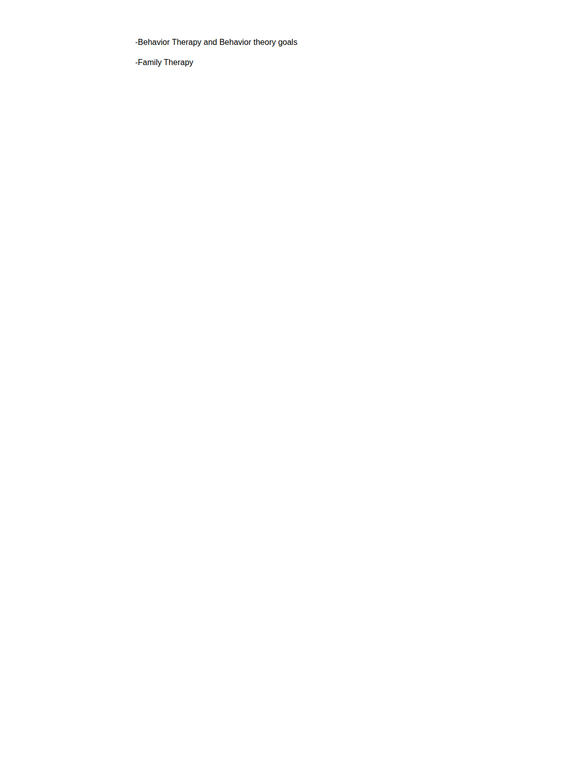-Behavior Therapy and Behavior theory goals
-Family Therapy